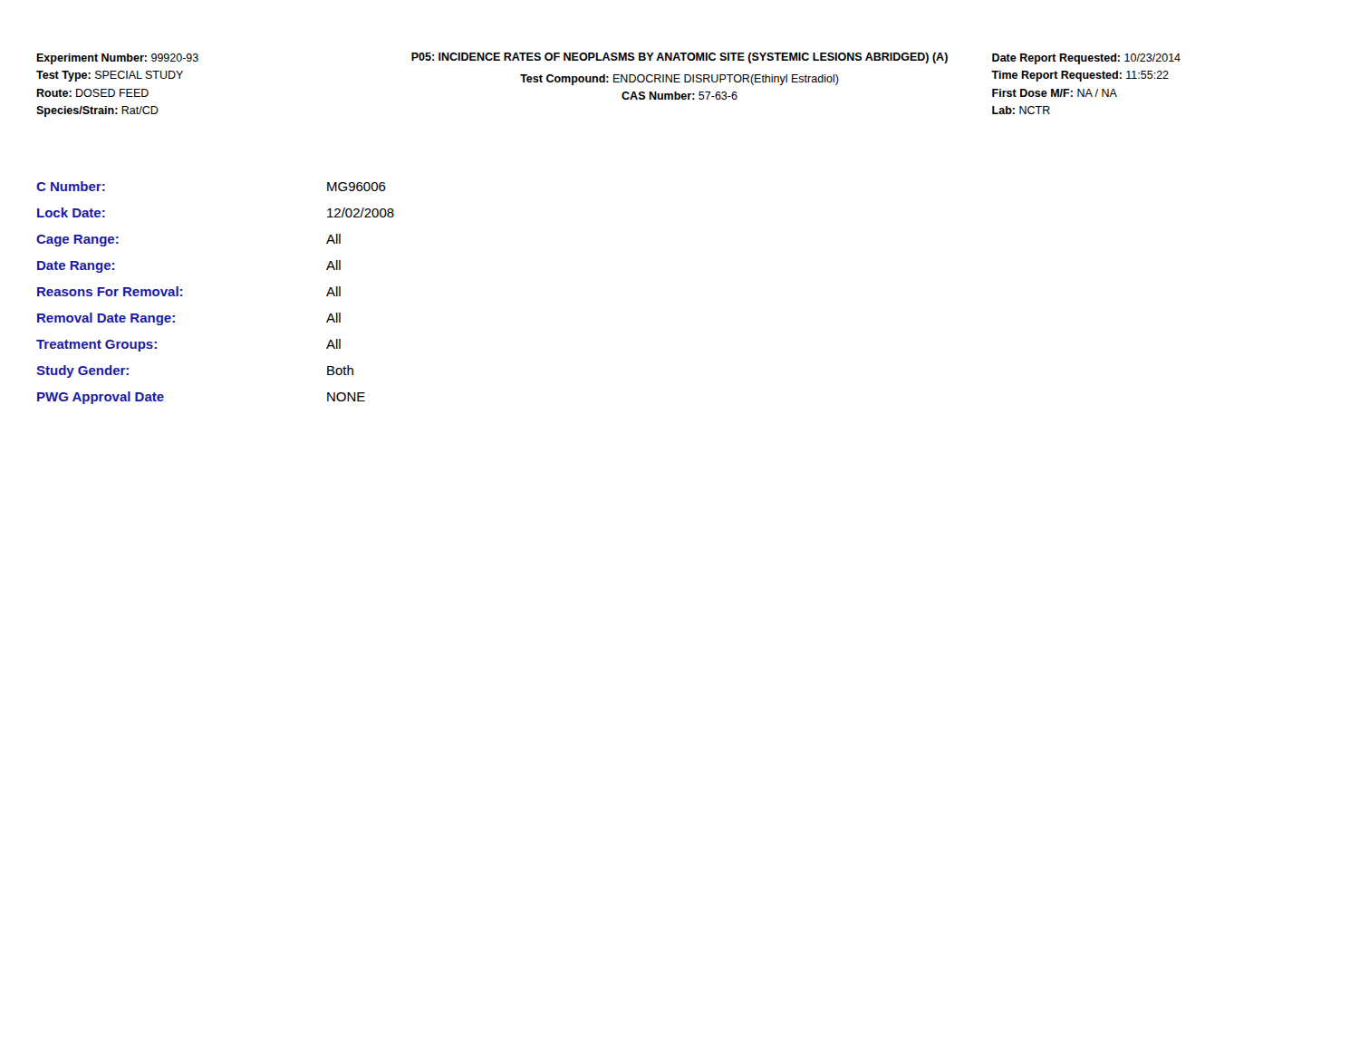Experiment Number: 99920-93
Test Type: SPECIAL STUDY
Route: DOSED FEED
Species/Strain: Rat/CD
P05: Incidence Rates of Neoplasms by Anatomic Site (Systemic Lesions Abridged) (a)
Test Compound: ENDOCRINE DISRUPTOR(Ethinyl Estradiol)
CAS Number: 57-63-6
Date Report Requested: 10/23/2014
Time Report Requested: 11:55:22
First Dose M/F: NA / NA
Lab: NCTR
| C Number: | MG96006 |
| Lock Date: | 12/02/2008 |
| Cage Range: | All |
| Date Range: | All |
| Reasons For Removal: | All |
| Removal Date Range: | All |
| Treatment Groups: | All |
| Study Gender: | Both |
| PWG Approval Date | NONE |